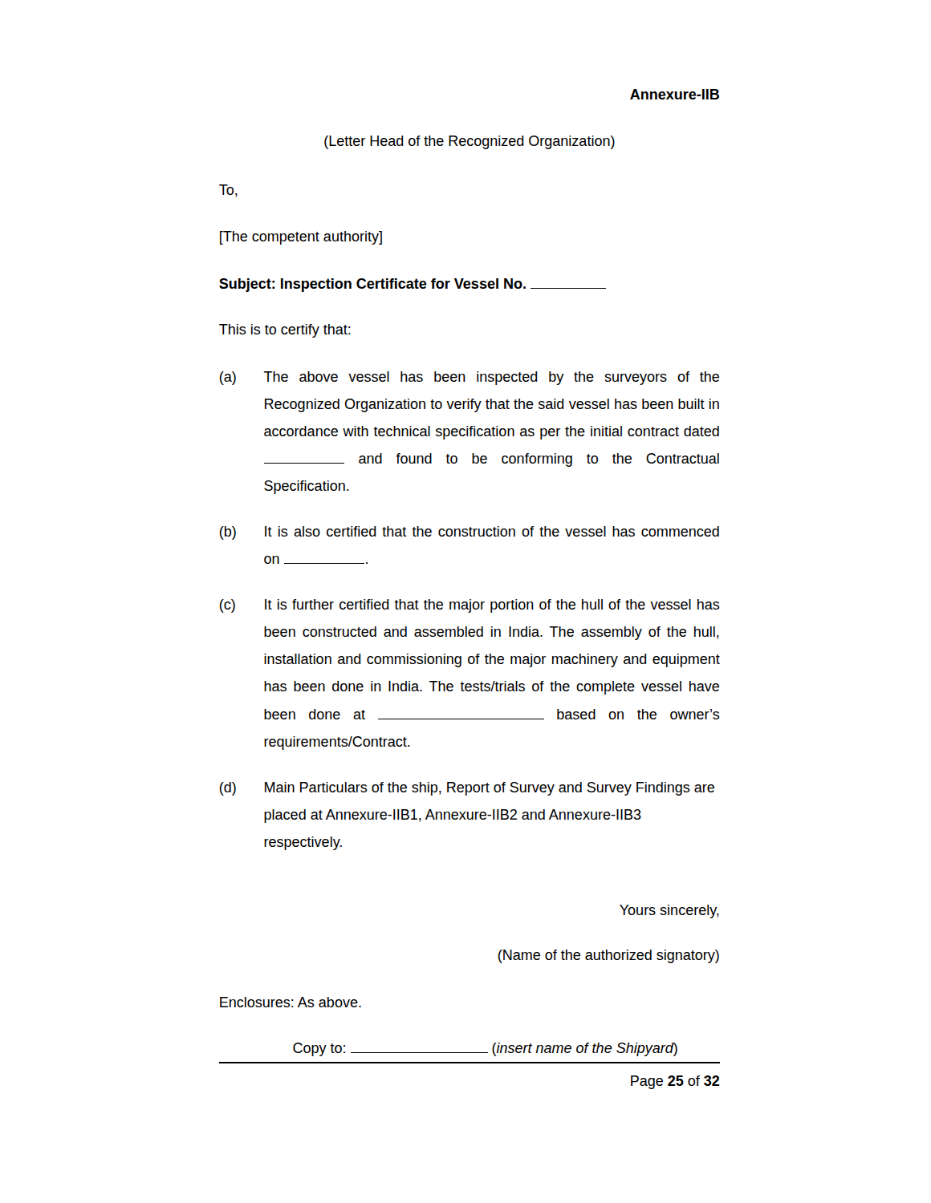Annexure-IIB
(Letter Head of the Recognized Organization)
To,
[The competent authority]
Subject: Inspection Certificate for Vessel No.
This is to certify that:
(a)
The above vessel has been inspected by the surveyors of the Recognized Organization to verify that the said vessel has been built in accordance with technical specification as per the initial contract dated and found to be conforming to the Contractual Specification.
(b)
It is also certified that the construction of the vessel has commenced on .
(c)
It is further certified that the major portion of the hull of the vessel has been constructed and assembled in India. The assembly of the hull, installation and commissioning of the major machinery and equipment has been done in India. The tests/trials of the complete vessel have been done at based on the owner’s requirements/Contract.
(d)
Main Particulars of the ship, Report of Survey and Survey Findings are placed at Annexure-IIB1, Annexure-IIB2 and Annexure-IIB3 respectively.
Yours sincerely,
(Name of the authorized signatory)
Enclosures: As above.
Copy to: (insert name of the Shipyard)
Page 25 of 32